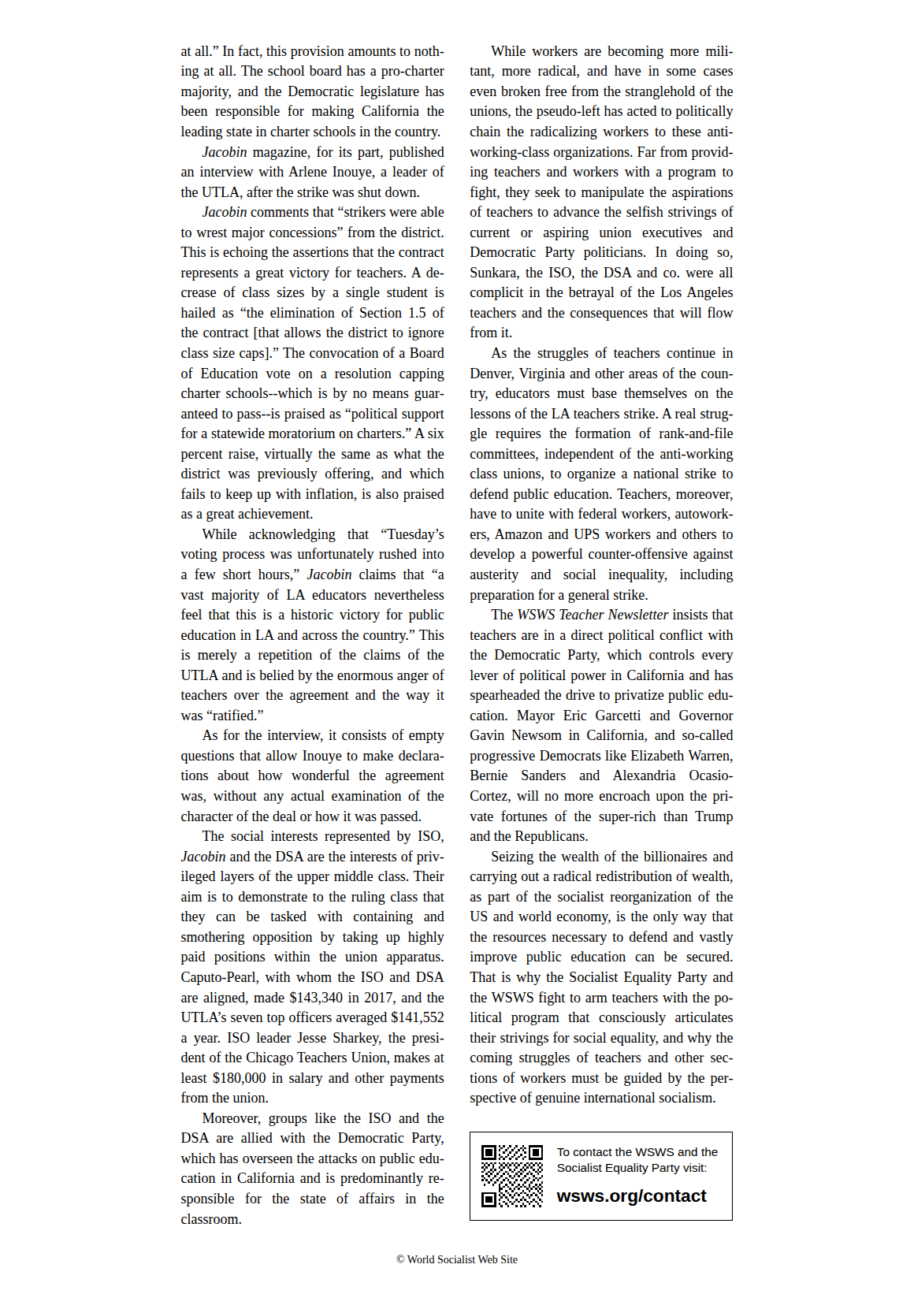at all.” In fact, this provision amounts to nothing at all. The school board has a pro-charter majority, and the Democratic legislature has been responsible for making California the leading state in charter schools in the country.
Jacobin magazine, for its part, published an interview with Arlene Inouye, a leader of the UTLA, after the strike was shut down.
Jacobin comments that “strikers were able to wrest major concessions” from the district. This is echoing the assertions that the contract represents a great victory for teachers. A decrease of class sizes by a single student is hailed as “the elimination of Section 1.5 of the contract [that allows the district to ignore class size caps].” The convocation of a Board of Education vote on a resolution capping charter schools--which is by no means guaranteed to pass--is praised as “political support for a statewide moratorium on charters.” A six percent raise, virtually the same as what the district was previously offering, and which fails to keep up with inflation, is also praised as a great achievement.
While acknowledging that “Tuesday’s voting process was unfortunately rushed into a few short hours,” Jacobin claims that “a vast majority of LA educators nevertheless feel that this is a historic victory for public education in LA and across the country.” This is merely a repetition of the claims of the UTLA and is belied by the enormous anger of teachers over the agreement and the way it was “ratified.”
As for the interview, it consists of empty questions that allow Inouye to make declarations about how wonderful the agreement was, without any actual examination of the character of the deal or how it was passed.
The social interests represented by ISO, Jacobin and the DSA are the interests of privileged layers of the upper middle class. Their aim is to demonstrate to the ruling class that they can be tasked with containing and smothering opposition by taking up highly paid positions within the union apparatus. Caputo-Pearl, with whom the ISO and DSA are aligned, made $143,340 in 2017, and the UTLA’s seven top officers averaged $141,552 a year. ISO leader Jesse Sharkey, the president of the Chicago Teachers Union, makes at least $180,000 in salary and other payments from the union.
Moreover, groups like the ISO and the DSA are allied with the Democratic Party, which has overseen the attacks on public education in California and is predominantly responsible for the state of affairs in the classroom.
While workers are becoming more militant, more radical, and have in some cases even broken free from the stranglehold of the unions, the pseudo-left has acted to politically chain the radicalizing workers to these anti-working-class organizations. Far from providing teachers and workers with a program to fight, they seek to manipulate the aspirations of teachers to advance the selfish strivings of current or aspiring union executives and Democratic Party politicians. In doing so, Sunkara, the ISO, the DSA and co. were all complicit in the betrayal of the Los Angeles teachers and the consequences that will flow from it.
As the struggles of teachers continue in Denver, Virginia and other areas of the country, educators must base themselves on the lessons of the LA teachers strike. A real struggle requires the formation of rank-and-file committees, independent of the anti-working class unions, to organize a national strike to defend public education. Teachers, moreover, have to unite with federal workers, autoworkers, Amazon and UPS workers and others to develop a powerful counter-offensive against austerity and social inequality, including preparation for a general strike.
The WSWS Teacher Newsletter insists that teachers are in a direct political conflict with the Democratic Party, which controls every lever of political power in California and has spearheaded the drive to privatize public education. Mayor Eric Garcetti and Governor Gavin Newsom in California, and so-called progressive Democrats like Elizabeth Warren, Bernie Sanders and Alexandria Ocasio-Cortez, will no more encroach upon the private fortunes of the super-rich than Trump and the Republicans.
Seizing the wealth of the billionaires and carrying out a radical redistribution of wealth, as part of the socialist reorganization of the US and world economy, is the only way that the resources necessary to defend and vastly improve public education can be secured. That is why the Socialist Equality Party and the WSWS fight to arm teachers with the political program that consciously articulates their strivings for social equality, and why the coming struggles of teachers and other sections of workers must be guided by the perspective of genuine international socialism.
To contact the WSWS and the
Socialist Equality Party visit: wsws.org/contact
© World Socialist Web Site